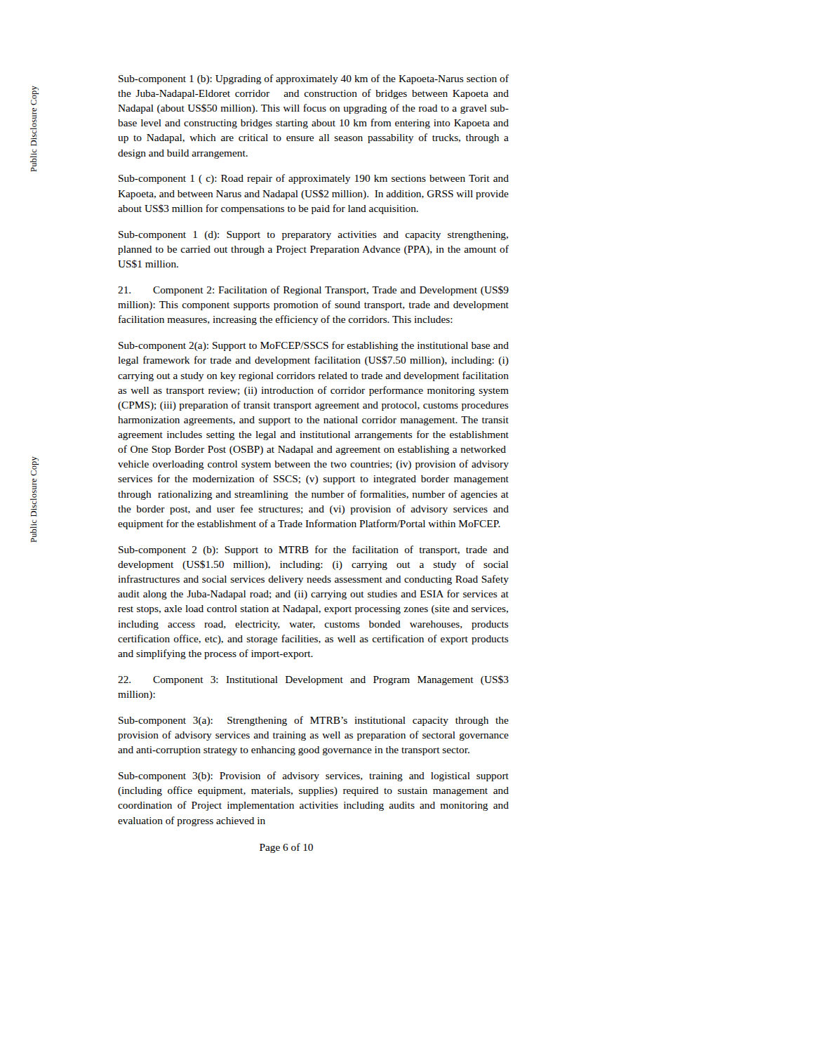Public Disclosure Copy Public Disclosure Copy
Sub-component 1 (b): Upgrading of approximately 40 km of the Kapoeta-Narus section of the Juba-Nadapal-Eldoret corridor and construction of bridges between Kapoeta and Nadapal (about US$50 million). This will focus on upgrading of the road to a gravel sub-base level and constructing bridges starting about 10 km from entering into Kapoeta and up to Nadapal, which are critical to ensure all season passability of trucks, through a design and build arrangement.
Sub-component 1 ( c): Road repair of approximately 190 km sections between Torit and Kapoeta, and between Narus and Nadapal (US$2 million). In addition, GRSS will provide about US$3 million for compensations to be paid for land acquisition.
Sub-component 1 (d): Support to preparatory activities and capacity strengthening, planned to be carried out through a Project Preparation Advance (PPA), in the amount of US$1 million.
21. Component 2: Facilitation of Regional Transport, Trade and Development (US$9 million): This component supports promotion of sound transport, trade and development facilitation measures, increasing the efficiency of the corridors. This includes:
Sub-component 2(a): Support to MoFCEP/SSCS for establishing the institutional base and legal framework for trade and development facilitation (US$7.50 million), including: (i) carrying out a study on key regional corridors related to trade and development facilitation as well as transport review; (ii) introduction of corridor performance monitoring system (CPMS); (iii) preparation of transit transport agreement and protocol, customs procedures harmonization agreements, and support to the national corridor management. The transit agreement includes setting the legal and institutional arrangements for the establishment of One Stop Border Post (OSBP) at Nadapal and agreement on establishing a networked vehicle overloading control system between the two countries; (iv) provision of advisory services for the modernization of SSCS; (v) support to integrated border management through rationalizing and streamlining the number of formalities, number of agencies at the border post, and user fee structures; and (vi) provision of advisory services and equipment for the establishment of a Trade Information Platform/Portal within MoFCEP.
Sub-component 2 (b): Support to MTRB for the facilitation of transport, trade and development (US$1.50 million), including: (i) carrying out a study of social infrastructures and social services delivery needs assessment and conducting Road Safety audit along the Juba-Nadapal road; and (ii) carrying out studies and ESIA for services at rest stops, axle load control station at Nadapal, export processing zones (site and services, including access road, electricity, water, customs bonded warehouses, products certification office, etc), and storage facilities, as well as certification of export products and simplifying the process of import-export.
22. Component 3: Institutional Development and Program Management (US$3 million):
Sub-component 3(a): Strengthening of MTRB’s institutional capacity through the provision of advisory services and training as well as preparation of sectoral governance and anti-corruption strategy to enhancing good governance in the transport sector.
Sub-component 3(b): Provision of advisory services, training and logistical support (including office equipment, materials, supplies) required to sustain management and coordination of Project implementation activities including audits and monitoring and evaluation of progress achieved in
Page 6 of 10